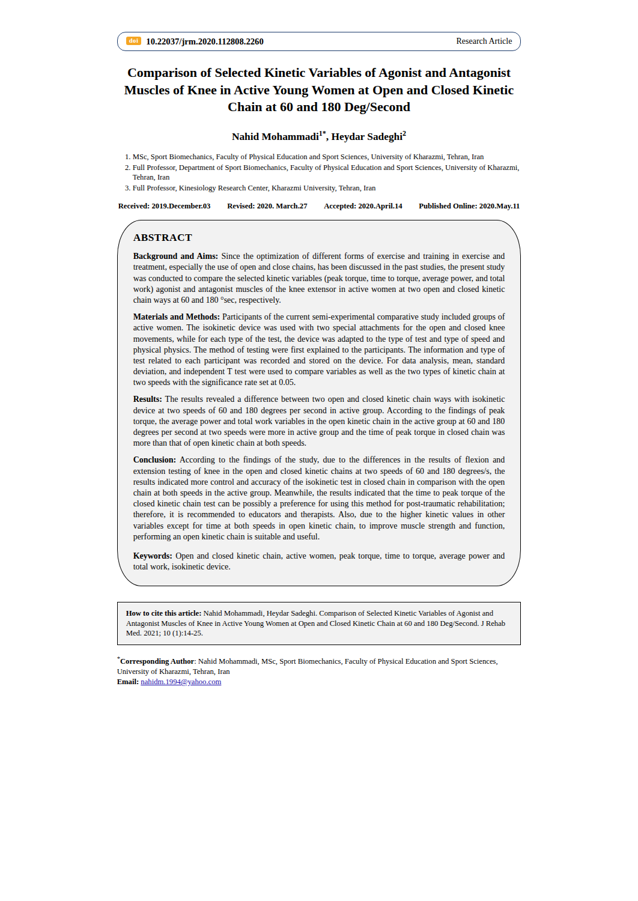doi10.22037/jrm.2020.112808.2260
Research Article
Comparison of Selected Kinetic Variables of Agonist and Antagonist Muscles of Knee in Active Young Women at Open and Closed Kinetic Chain at 60 and 180 Deg/Second
Nahid Mohammadi1*, Heydar Sadeghi2
MSc, Sport Biomechanics, Faculty of Physical Education and Sport Sciences, University of Kharazmi, Tehran, Iran
Full Professor, Department of Sport Biomechanics, Faculty of Physical Education and Sport Sciences, University of Kharazmi, Tehran, Iran
Full Professor, Kinesiology Research Center, Kharazmi University, Tehran, Iran
Received: 2019.December.03 Revised: 2020. March.27 Accepted: 2020.April.14 Published Online: 2020.May.11
ABSTRACT
Background and Aims: Since the optimization of different forms of exercise and training in exercise and treatment, especially the use of open and close chains, has been discussed in the past studies, the present study was conducted to compare the selected kinetic variables (peak torque, time to torque, average power, and total work) agonist and antagonist muscles of the knee extensor in active women at two open and closed kinetic chain ways at 60 and 180 °sec, respectively.
Materials and Methods: Participants of the current semi-experimental comparative study included groups of active women. The isokinetic device was used with two special attachments for the open and closed knee movements, while for each type of the test, the device was adapted to the type of test and type of speed and physical physics. The method of testing were first explained to the participants. The information and type of test related to each participant was recorded and stored on the device. For data analysis, mean, standard deviation, and independent T test were used to compare variables as well as the two types of kinetic chain at two speeds with the significance rate set at 0.05.
Results: The results revealed a difference between two open and closed kinetic chain ways with isokinetic device at two speeds of 60 and 180 degrees per second in active group. According to the findings of peak torque, the average power and total work variables in the open kinetic chain in the active group at 60 and 180 degrees per second at two speeds were more in active group and the time of peak torque in closed chain was more than that of open kinetic chain at both speeds.
Conclusion: According to the findings of the study, due to the differences in the results of flexion and extension testing of knee in the open and closed kinetic chains at two speeds of 60 and 180 degrees/s, the results indicated more control and accuracy of the isokinetic test in closed chain in comparison with the open chain at both speeds in the active group. Meanwhile, the results indicated that the time to peak torque of the closed kinetic chain test can be possibly a preference for using this method for post-traumatic rehabilitation; therefore, it is recommended to educators and therapists. Also, due to the higher kinetic values in other variables except for time at both speeds in open kinetic chain, to improve muscle strength and function, performing an open kinetic chain is suitable and useful.
Keywords: Open and closed kinetic chain, active women, peak torque, time to torque, average power and total work, isokinetic device.
How to cite this article: Nahid Mohammadi, Heydar Sadeghi. Comparison of Selected Kinetic Variables of Agonist and Antagonist Muscles of Knee in Active Young Women at Open and Closed Kinetic Chain at 60 and 180 Deg/Second. J Rehab Med. 2021; 10 (1):14-25.
*Corresponding Author: Nahid Mohammadi, MSc, Sport Biomechanics, Faculty of Physical Education and Sport Sciences, University of Kharazmi, Tehran, Iran
Email: nahidm.1994@yahoo.com